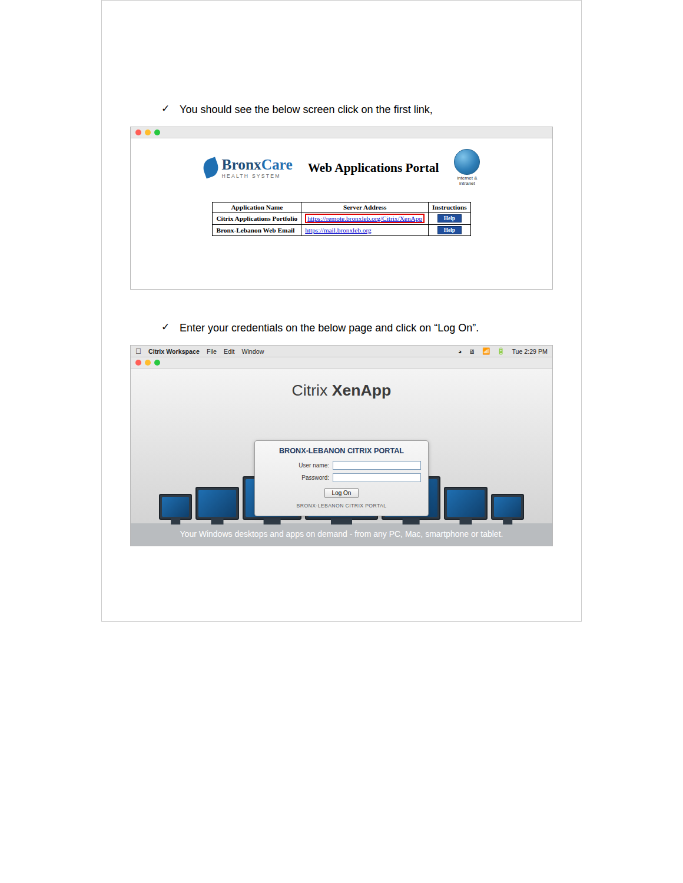✓ You should see the below screen click on the first link,
Bronx Care
HEALTH SYSTEM
Web Applications Portal
internet &
intranet
| Application Name | Server Address | Instructions |
| --- | --- | --- |
| Citrix Applications Portfolio | https://remote.bronxleb.org/Citrix/XenApp | Help |
| Bronx-Lebanon Web Email | https://mail.bronxleb.org | Help |
✓ Enter your credentials on the below page and click on “Log On”.
 Citrix Workspace File Edit Window
◕ 🖥 📶 🔋 Tue 2:29 PM
Citrix XenApp
BRONX-LEBANON CITRIX PORTAL
User name:
Password:
Log On
BRONX-LEBANON CITRIX PORTAL
Your Windows desktops and apps on demand - from any PC, Mac, smartphone or tablet.